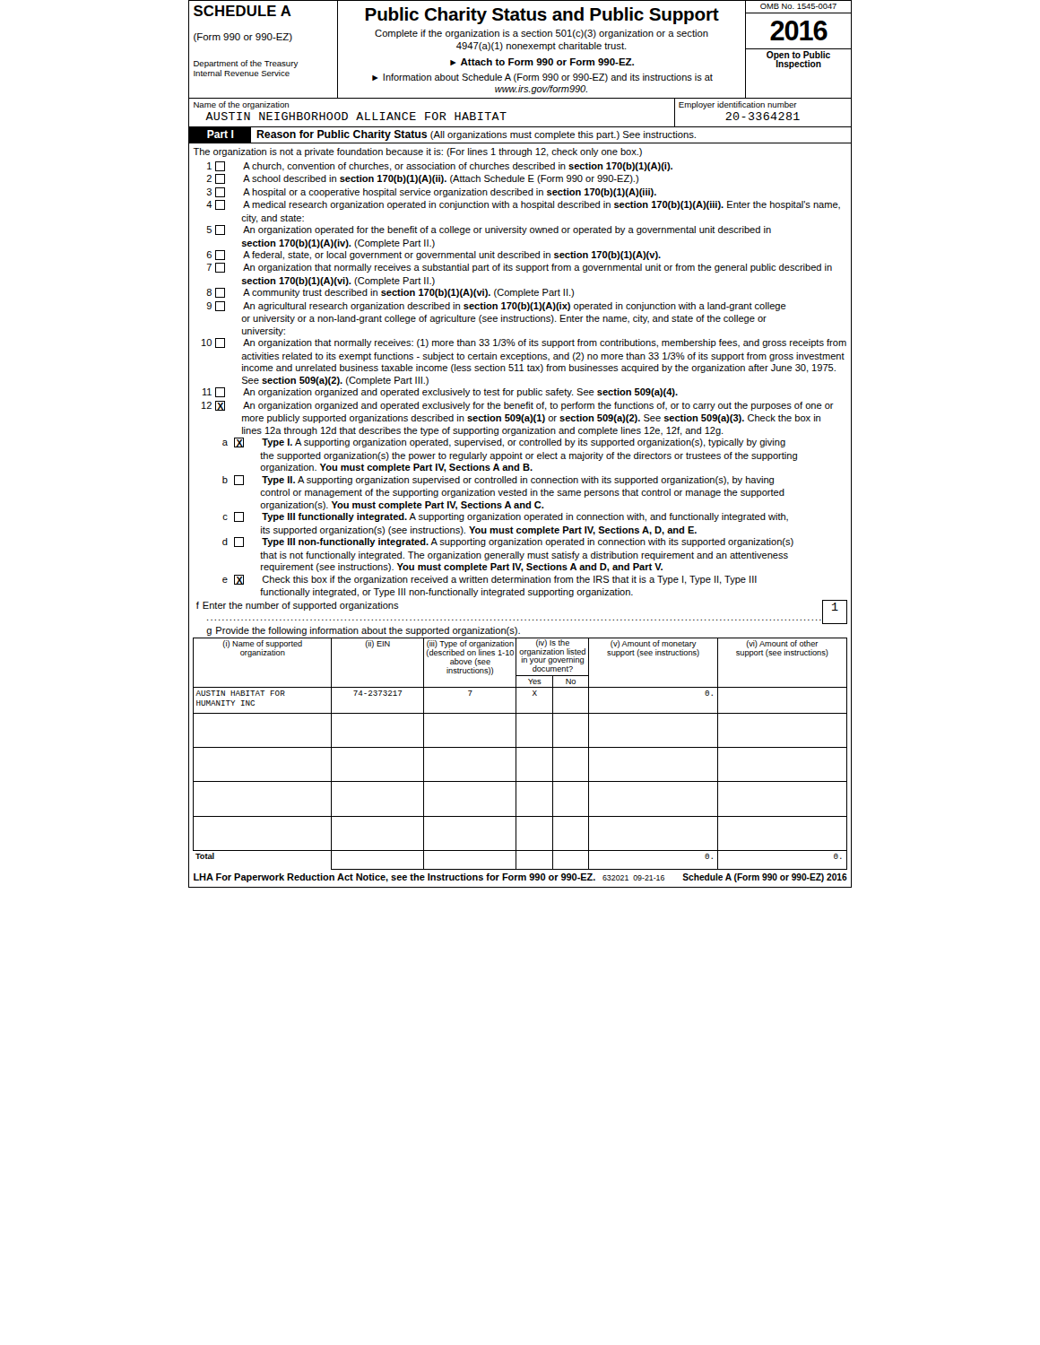SCHEDULE A
(Form 990 or 990-EZ)
Department of the Treasury
Internal Revenue Service
Public Charity Status and Public Support
Complete if the organization is a section 501(c)(3) organization or a section
4947(a)(1) nonexempt charitable trust.
► Attach to Form 990 or Form 990-EZ.
► Information about Schedule A (Form 990 or 990-EZ) and its instructions is at www.irs.gov/form990.
OMB No. 1545-0047
2016
Open to Public
Inspection
Name of the organization
AUSTIN NEIGHBORHOOD ALLIANCE FOR HABITAT
Employer identification number
20-3364281
Part I
Reason for Public Charity Status (All organizations must complete this part.) See instructions.
The organization is not a private foundation because it is: (For lines 1 through 12, check only one box.)
1
A church, convention of churches, or association of churches described in section 170(b)(1)(A)(i).
2
A school described in section 170(b)(1)(A)(ii). (Attach Schedule E (Form 990 or 990-EZ).)
3
A hospital or a cooperative hospital service organization described in section 170(b)(1)(A)(iii).
4
A medical research organization operated in conjunction with a hospital described in section 170(b)(1)(A)(iii). Enter the hospital's name,
city, and state:
5
An organization operated for the benefit of a college or university owned or operated by a governmental unit described in
section 170(b)(1)(A)(iv). (Complete Part II.)
6
A federal, state, or local government or governmental unit described in section 170(b)(1)(A)(v).
7
An organization that normally receives a substantial part of its support from a governmental unit or from the general public described in
section 170(b)(1)(A)(vi). (Complete Part II.)
8
A community trust described in section 170(b)(1)(A)(vi). (Complete Part II.)
9
An agricultural research organization described in section 170(b)(1)(A)(ix) operated in conjunction with a land-grant college
or university or a non-land-grant college of agriculture (see instructions). Enter the name, city, and state of the college or
university:
10
An organization that normally receives: (1) more than 33 1/3% of its support from contributions, membership fees, and gross receipts from
activities related to its exempt functions - subject to certain exceptions, and (2) no more than 33 1/3% of its support from gross investment
income and unrelated business taxable income (less section 511 tax) from businesses acquired by the organization after June 30, 1975.
See section 509(a)(2). (Complete Part III.)
11
An organization organized and operated exclusively to test for public safety. See section 509(a)(4).
12
An organization organized and operated exclusively for the benefit of, to perform the functions of, or to carry out the purposes of one or
more publicly supported organizations described in section 509(a)(1) or section 509(a)(2). See section 509(a)(3). Check the box in
lines 12a through 12d that describes the type of supporting organization and complete lines 12e, 12f, and 12g.
a
Type I. A supporting organization operated, supervised, or controlled by its supported organization(s), typically by giving
the supported organization(s) the power to regularly appoint or elect a majority of the directors or trustees of the supporting
organization. You must complete Part IV, Sections A and B.
b
Type II. A supporting organization supervised or controlled in connection with its supported organization(s), by having
control or management of the supporting organization vested in the same persons that control or manage the supported
organization(s). You must complete Part IV, Sections A and C.
c
Type III functionally integrated. A supporting organization operated in connection with, and functionally integrated with,
its supported organization(s) (see instructions). You must complete Part IV, Sections A, D, and E.
d
Type III non-functionally integrated. A supporting organization operated in connection with its supported organization(s)
that is not functionally integrated. The organization generally must satisfy a distribution requirement and an attentiveness
requirement (see instructions). You must complete Part IV, Sections A and D, and Part V.
e
Check this box if the organization received a written determination from the IRS that it is a Type I, Type II, Type III
functionally integrated, or Type III non-functionally integrated supporting organization.
f
Enter the number of supported organizations .................................................................................................................................................................
1
g
Provide the following information about the supported organization(s).
| (i) Name of supported organization | (ii) EIN | (iii) Type of organization (described on lines 1-10 above (see instructions)) | (iv) Is the organization listed in your governing document? / Yes / No / | (v) Amount of monetary support (see instructions) | (vi) Amount of other support (see instructions) |
| --- | --- | --- | --- | --- | --- |
| AUSTIN HABITAT FOR HUMANITY INC | 74-2373217 | 7 | X | | 0. | |
| Total | | | | | 0. | 0. |
LHA For Paperwork Reduction Act Notice, see the Instructions for Form 990 or 990-EZ. 632021 09-21-16
Schedule A (Form 990 or 990-EZ) 2016